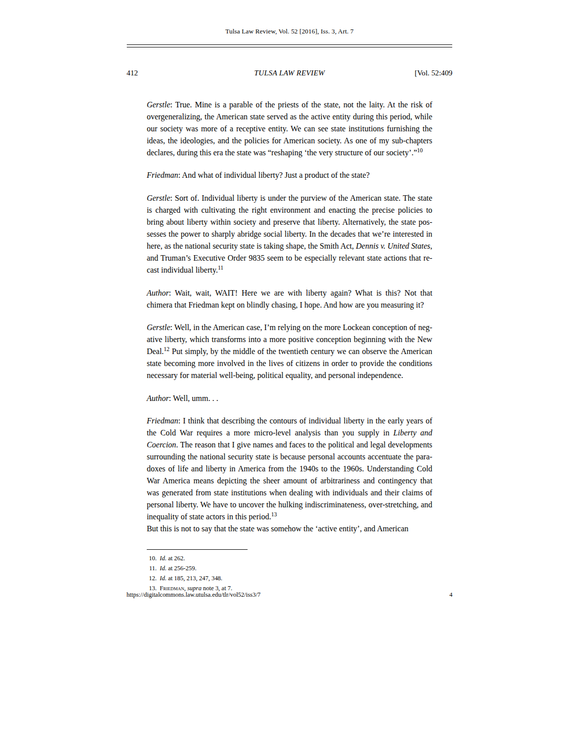Tulsa Law Review, Vol. 52 [2016], Iss. 3, Art. 7
412
TULSA LAW REVIEW
[Vol. 52:409
Gerstle: True. Mine is a parable of the priests of the state, not the laity. At the risk of overgeneralizing, the American state served as the active entity during this period, while our society was more of a receptive entity. We can see state institutions furnishing the ideas, the ideologies, and the policies for American society. As one of my sub-chapters declares, during this era the state was “reshaping ‘the very structure of our society’.”10
Friedman: And what of individual liberty? Just a product of the state?
Gerstle: Sort of. Individual liberty is under the purview of the American state. The state is charged with cultivating the right environment and enacting the precise policies to bring about liberty within society and preserve that liberty. Alternatively, the state possesses the power to sharply abridge social liberty. In the decades that we’re interested in here, as the national security state is taking shape, the Smith Act, Dennis v. United States, and Truman’s Executive Order 9835 seem to be especially relevant state actions that recast individual liberty.11
Author: Wait, wait, WAIT! Here we are with liberty again? What is this? Not that chimera that Friedman kept on blindly chasing, I hope. And how are you measuring it?
Gerstle: Well, in the American case, I’m relying on the more Lockean conception of negative liberty, which transforms into a more positive conception beginning with the New Deal.12 Put simply, by the middle of the twentieth century we can observe the American state becoming more involved in the lives of citizens in order to provide the conditions necessary for material well-being, political equality, and personal independence.
Author: Well, umm. . .
Friedman: I think that describing the contours of individual liberty in the early years of the Cold War requires a more micro-level analysis than you supply in Liberty and Coercion. The reason that I give names and faces to the political and legal developments surrounding the national security state is because personal accounts accentuate the paradoxes of life and liberty in America from the 1940s to the 1960s. Understanding Cold War America means depicting the sheer amount of arbitrariness and contingency that was generated from state institutions when dealing with individuals and their claims of personal liberty. We have to uncover the hulking indiscriminateness, over-stretching, and inequality of state actors in this period.13
But this is not to say that the state was somehow the ‘active entity’, and American
10. Id. at 262.
11. Id. at 256-259.
12. Id. at 185, 213, 247, 348.
13. Friedman, supra note 3, at 7.
https://digitalcommons.law.utulsa.edu/tlr/vol52/iss3/7
4